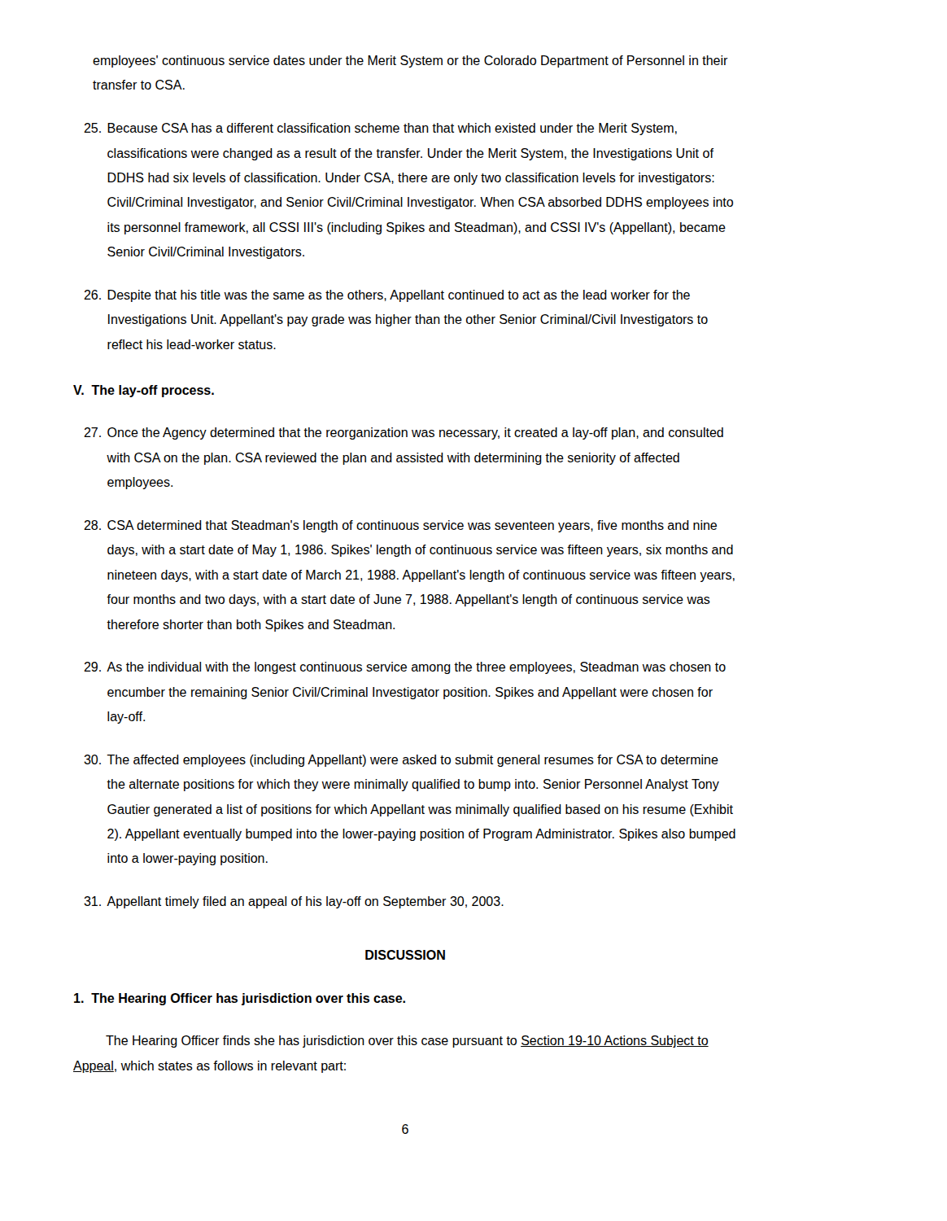employees' continuous service dates under the Merit System or the Colorado Department of Personnel in their transfer to CSA.
25. Because CSA has a different classification scheme than that which existed under the Merit System, classifications were changed as a result of the transfer. Under the Merit System, the Investigations Unit of DDHS had six levels of classification. Under CSA, there are only two classification levels for investigators: Civil/Criminal Investigator, and Senior Civil/Criminal Investigator. When CSA absorbed DDHS employees into its personnel framework, all CSSI III's (including Spikes and Steadman), and CSSI IV's (Appellant), became Senior Civil/Criminal Investigators.
26. Despite that his title was the same as the others, Appellant continued to act as the lead worker for the Investigations Unit. Appellant's pay grade was higher than the other Senior Criminal/Civil Investigators to reflect his lead-worker status.
V. The lay-off process.
27. Once the Agency determined that the reorganization was necessary, it created a lay-off plan, and consulted with CSA on the plan. CSA reviewed the plan and assisted with determining the seniority of affected employees.
28. CSA determined that Steadman's length of continuous service was seventeen years, five months and nine days, with a start date of May 1, 1986. Spikes' length of continuous service was fifteen years, six months and nineteen days, with a start date of March 21, 1988. Appellant's length of continuous service was fifteen years, four months and two days, with a start date of June 7, 1988. Appellant's length of continuous service was therefore shorter than both Spikes and Steadman.
29. As the individual with the longest continuous service among the three employees, Steadman was chosen to encumber the remaining Senior Civil/Criminal Investigator position. Spikes and Appellant were chosen for lay-off.
30. The affected employees (including Appellant) were asked to submit general resumes for CSA to determine the alternate positions for which they were minimally qualified to bump into. Senior Personnel Analyst Tony Gautier generated a list of positions for which Appellant was minimally qualified based on his resume (Exhibit 2). Appellant eventually bumped into the lower-paying position of Program Administrator. Spikes also bumped into a lower-paying position.
31. Appellant timely filed an appeal of his lay-off on September 30, 2003.
DISCUSSION
1. The Hearing Officer has jurisdiction over this case.
The Hearing Officer finds she has jurisdiction over this case pursuant to Section 19-10 Actions Subject to Appeal, which states as follows in relevant part:
6